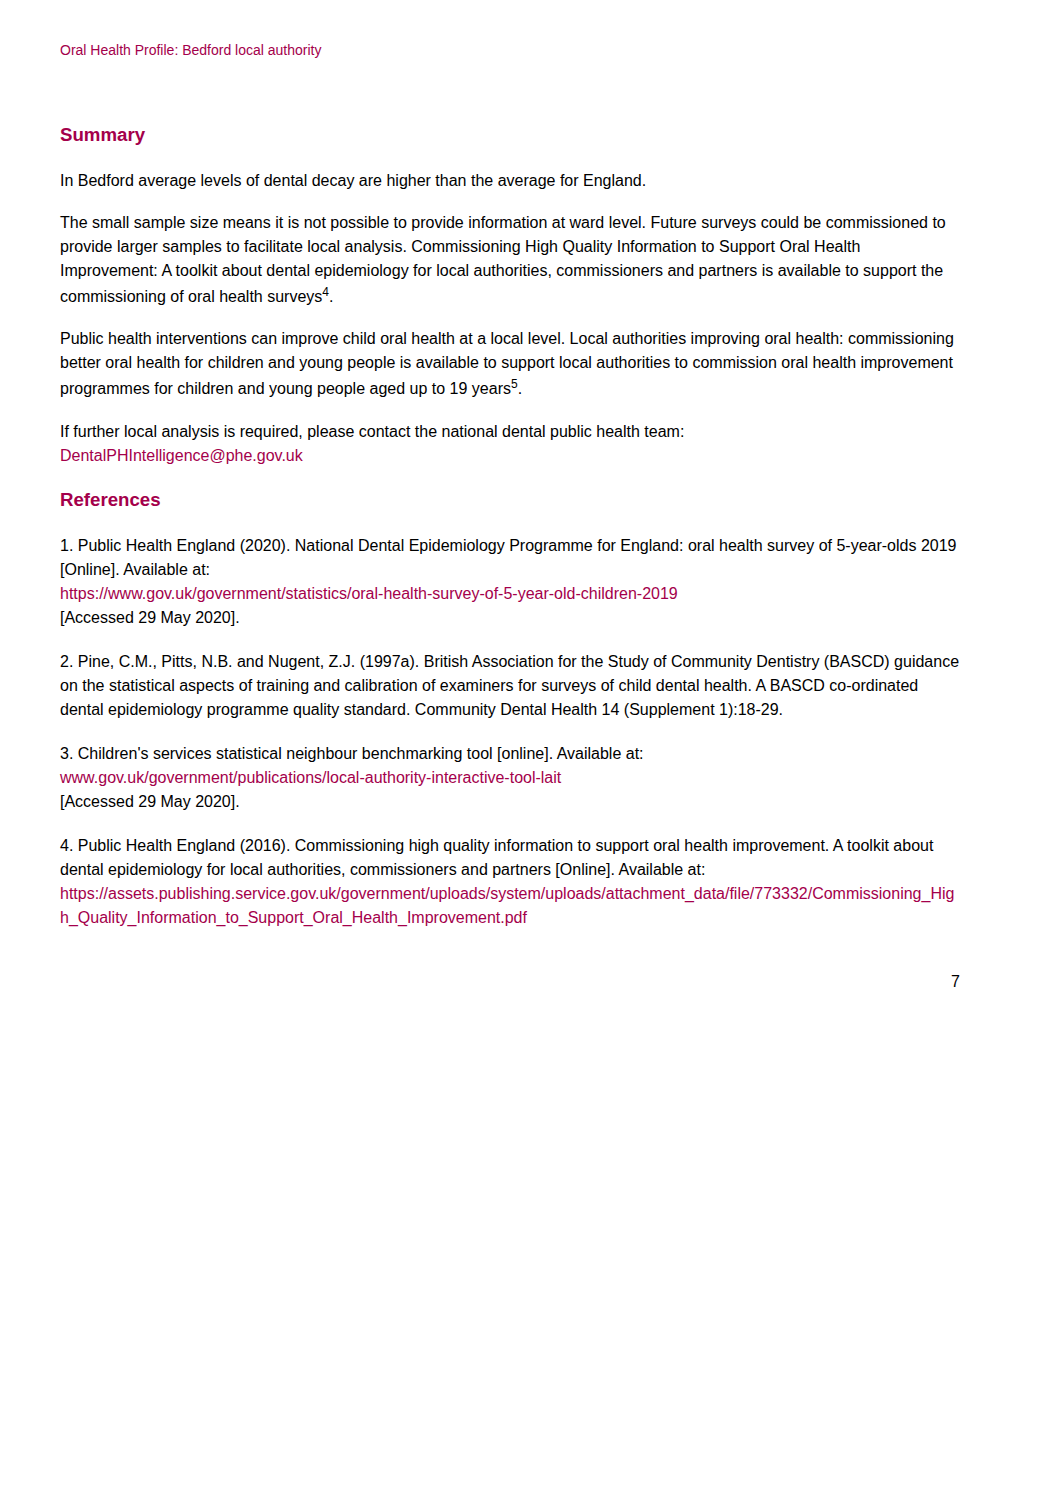Oral Health Profile: Bedford local authority
Summary
In Bedford average levels of dental decay are higher than the average for England.
The small sample size means it is not possible to provide information at ward level. Future surveys could be commissioned to provide larger samples to facilitate local analysis. Commissioning High Quality Information to Support Oral Health Improvement: A toolkit about dental epidemiology for local authorities, commissioners and partners is available to support the commissioning of oral health surveys4.
Public health interventions can improve child oral health at a local level. Local authorities improving oral health: commissioning better oral health for children and young people is available to support local authorities to commission oral health improvement programmes for children and young people aged up to 19 years5.
If further local analysis is required, please contact the national dental public health team:
DentalPHIntelligence@phe.gov.uk
References
1. Public Health England (2020). National Dental Epidemiology Programme for England: oral health survey of 5-year-olds 2019 [Online]. Available at:
https://www.gov.uk/government/statistics/oral-health-survey-of-5-year-old-children-2019
[Accessed 29 May 2020].
2. Pine, C.M., Pitts, N.B. and Nugent, Z.J. (1997a). British Association for the Study of Community Dentistry (BASCD) guidance on the statistical aspects of training and calibration of examiners for surveys of child dental health. A BASCD co-ordinated dental epidemiology programme quality standard. Community Dental Health 14 (Supplement 1):18-29.
3. Children's services statistical neighbour benchmarking tool [online]. Available at:
www.gov.uk/government/publications/local-authority-interactive-tool-lait
[Accessed 29 May 2020].
4. Public Health England (2016). Commissioning high quality information to support oral health improvement. A toolkit about dental epidemiology for local authorities, commissioners and partners [Online]. Available at:
https://assets.publishing.service.gov.uk/government/uploads/system/uploads/attachment_data/file/773332/Commissioning_High_Quality_Information_to_Support_Oral_Health_Improvement.pdf
7